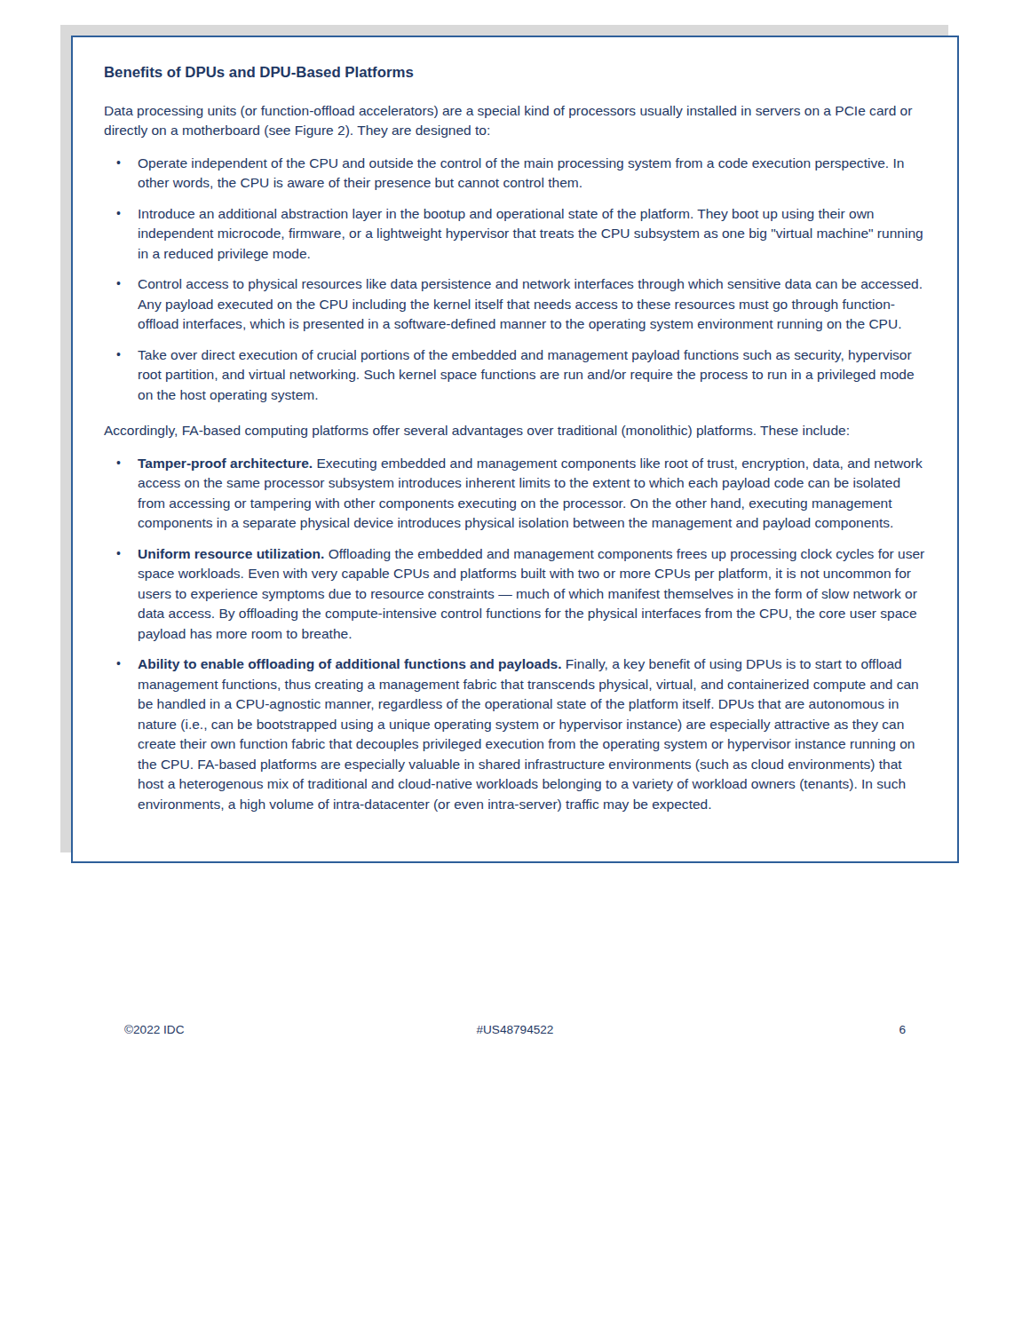Benefits of DPUs and DPU-Based Platforms
Data processing units (or function-offload accelerators) are a special kind of processors usually installed in servers on a PCIe card or directly on a motherboard (see Figure 2). They are designed to:
Operate independent of the CPU and outside the control of the main processing system from a code execution perspective. In other words, the CPU is aware of their presence but cannot control them.
Introduce an additional abstraction layer in the bootup and operational state of the platform. They boot up using their own independent microcode, firmware, or a lightweight hypervisor that treats the CPU subsystem as one big "virtual machine" running in a reduced privilege mode.
Control access to physical resources like data persistence and network interfaces through which sensitive data can be accessed. Any payload executed on the CPU including the kernel itself that needs access to these resources must go through function-offload interfaces, which is presented in a software-defined manner to the operating system environment running on the CPU.
Take over direct execution of crucial portions of the embedded and management payload functions such as security, hypervisor root partition, and virtual networking. Such kernel space functions are run and/or require the process to run in a privileged mode on the host operating system.
Accordingly, FA-based computing platforms offer several advantages over traditional (monolithic) platforms. These include:
Tamper-proof architecture. Executing embedded and management components like root of trust, encryption, data, and network access on the same processor subsystem introduces inherent limits to the extent to which each payload code can be isolated from accessing or tampering with other components executing on the processor. On the other hand, executing management components in a separate physical device introduces physical isolation between the management and payload components.
Uniform resource utilization. Offloading the embedded and management components frees up processing clock cycles for user space workloads. Even with very capable CPUs and platforms built with two or more CPUs per platform, it is not uncommon for users to experience symptoms due to resource constraints — much of which manifest themselves in the form of slow network or data access. By offloading the compute-intensive control functions for the physical interfaces from the CPU, the core user space payload has more room to breathe.
Ability to enable offloading of additional functions and payloads. Finally, a key benefit of using DPUs is to start to offload management functions, thus creating a management fabric that transcends physical, virtual, and containerized compute and can be handled in a CPU-agnostic manner, regardless of the operational state of the platform itself. DPUs that are autonomous in nature (i.e., can be bootstrapped using a unique operating system or hypervisor instance) are especially attractive as they can create their own function fabric that decouples privileged execution from the operating system or hypervisor instance running on the CPU. FA-based platforms are especially valuable in shared infrastructure environments (such as cloud environments) that host a heterogenous mix of traditional and cloud-native workloads belonging to a variety of workload owners (tenants). In such environments, a high volume of intra-datacenter (or even intra-server) traffic may be expected.
©2022 IDC #US48794522 6